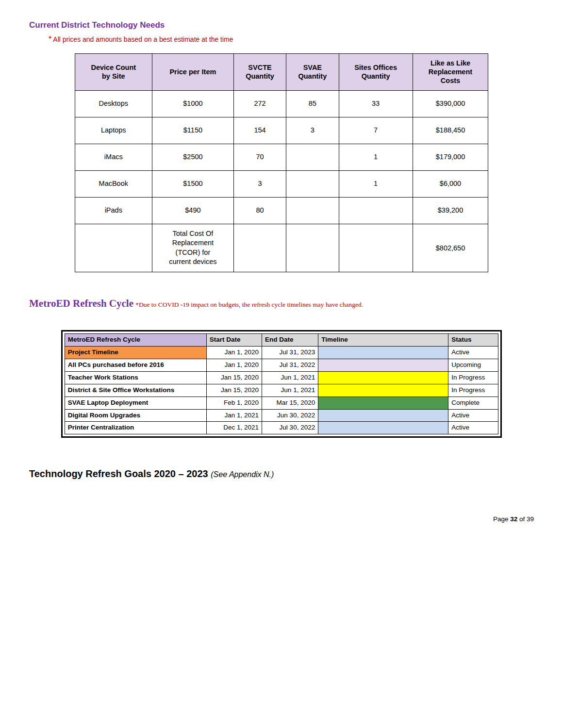Current District Technology Needs
* All prices and amounts based on a best estimate at the time
| Device Count by Site | Price per Item | SVCTE Quantity | SVAE Quantity | Sites Offices Quantity | Like as Like Replacement Costs |
| --- | --- | --- | --- | --- | --- |
| Desktops | $1000 | 272 | 85 | 33 | $390,000 |
| Laptops | $1150 | 154 | 3 | 7 | $188,450 |
| iMacs | $2500 | 70 | | 1 | $179,000 |
| MacBook | $1500 | 3 | | 1 | $6,000 |
| iPads | $490 | 80 | | | $39,200 |
| | Total Cost Of Replacement (TCOR) for current devices | | | | $802,650 |
MetroED Refresh Cycle
*Due to COVID -19 impact on budgets, the refresh cycle timelines may have changed.
| MetroED Refresh Cycle | Start Date | End Date | Timeline | Status |
| --- | --- | --- | --- | --- |
| Project Timeline | Jan 1, 2020 | Jul 31, 2023 | | Active |
| All PCs purchased before 2016 | Jan 1, 2020 | Jul 31, 2022 | | Upcoming |
| Teacher Work Stations | Jan 15, 2020 | Jun 1, 2021 | | In Progress |
| District & Site Office Workstations | Jan 15, 2020 | Jun 1, 2021 | | In Progress |
| SVAE Laptop Deployment | Feb 1, 2020 | Mar 15, 2020 | | Complete |
| Digital Room Upgrades | Jan 1, 2021 | Jun 30, 2022 | | Active |
| Printer Centralization | Dec 1, 2021 | Jul 30, 2022 | | Active |
Technology Refresh Goals 2020 – 2023 (See Appendix N.)
Page 32 of 39